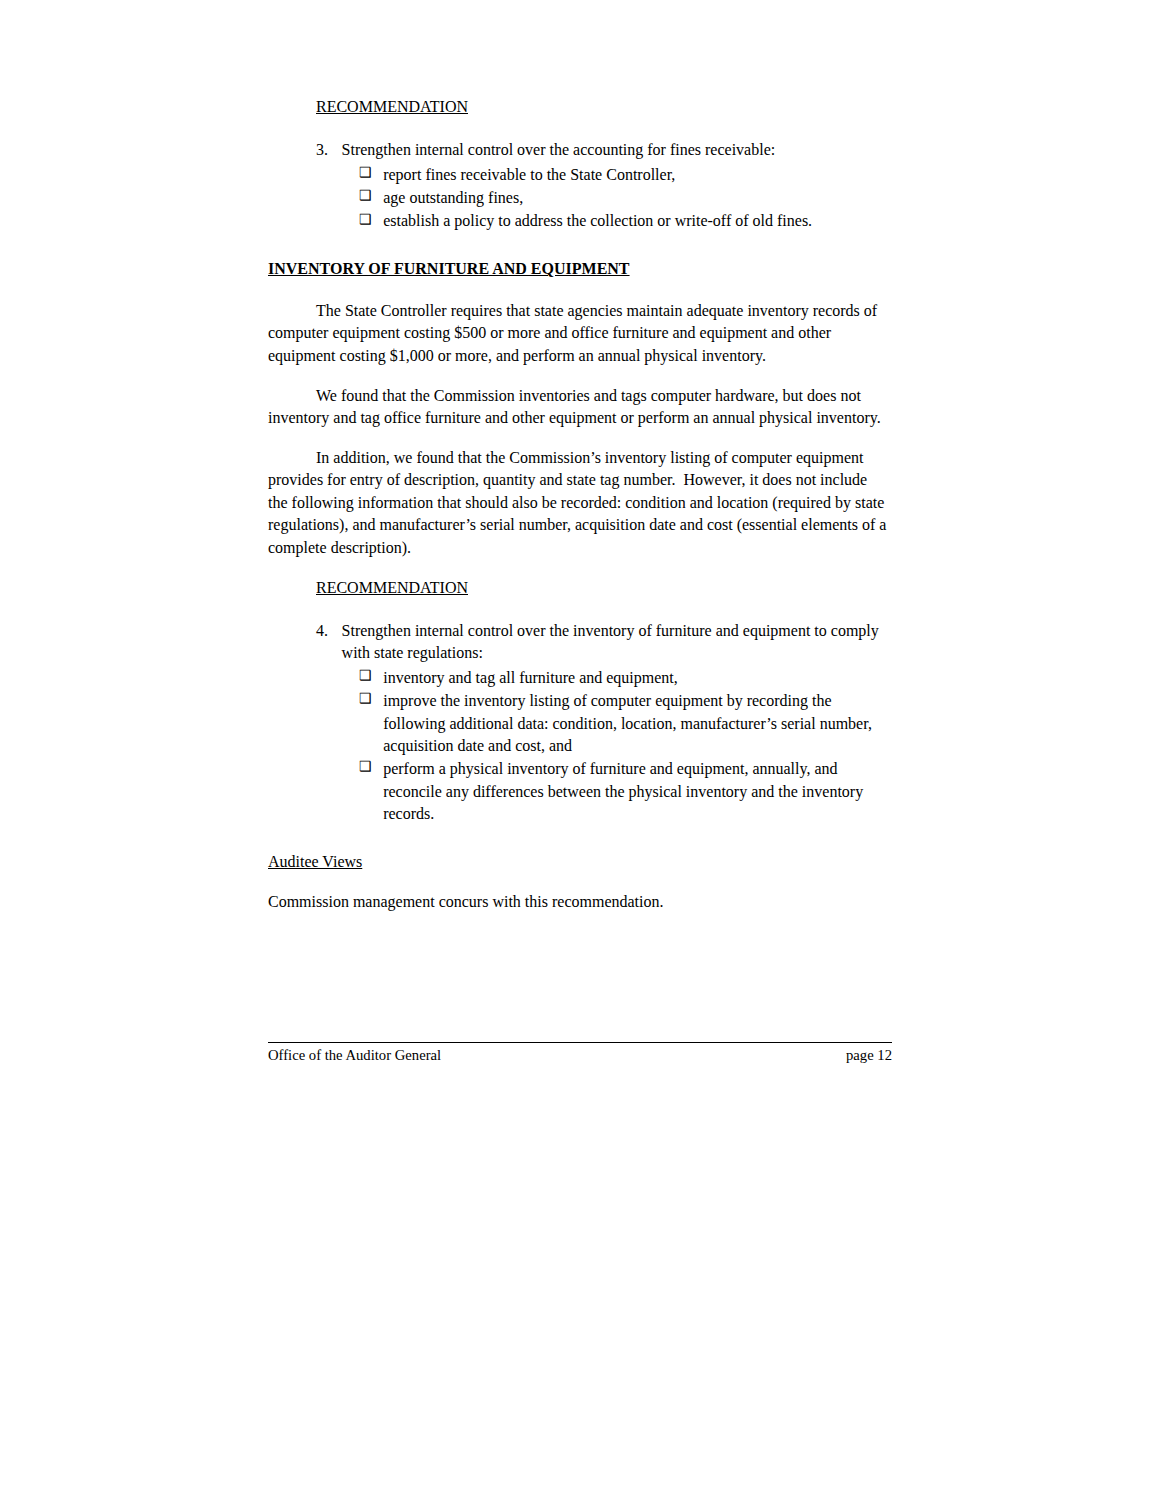RECOMMENDATION
3. Strengthen internal control over the accounting for fines receivable:
report fines receivable to the State Controller,
age outstanding fines,
establish a policy to address the collection or write-off of old fines.
INVENTORY OF FURNITURE AND EQUIPMENT
The State Controller requires that state agencies maintain adequate inventory records of computer equipment costing $500 or more and office furniture and equipment and other equipment costing $1,000 or more, and perform an annual physical inventory.
We found that the Commission inventories and tags computer hardware, but does not inventory and tag office furniture and other equipment or perform an annual physical inventory.
In addition, we found that the Commission’s inventory listing of computer equipment provides for entry of description, quantity and state tag number. However, it does not include the following information that should also be recorded: condition and location (required by state regulations), and manufacturer’s serial number, acquisition date and cost (essential elements of a complete description).
RECOMMENDATION
4. Strengthen internal control over the inventory of furniture and equipment to comply with state regulations:
inventory and tag all furniture and equipment,
improve the inventory listing of computer equipment by recording the following additional data: condition, location, manufacturer’s serial number, acquisition date and cost, and
perform a physical inventory of furniture and equipment, annually, and reconcile any differences between the physical inventory and the inventory records.
Auditee Views
Commission management concurs with this recommendation.
Office of the Auditor General page 12